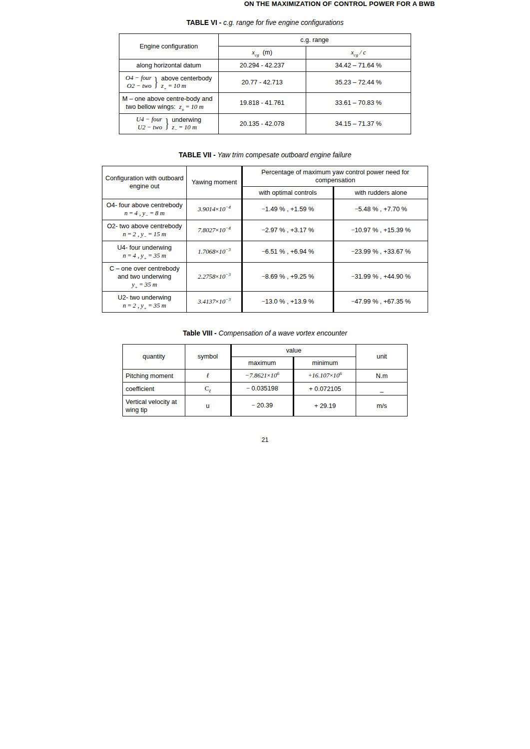ON THE MAXIMIZATION OF CONTROL POWER FOR A BWB
TABLE VI - c.g. range for five engine configurations
| Engine configuration | c.g. range |
| --- | --- |
| x cg (m) | x cg / c |
| along horizontal datum | 20.294 - 42.237 | 34.42 – 71.64 % |
| O4 − four } above centerbody O2 − two z + = 10 m | 20.77 - 42.713 | 35.23 – 72.44 % |
| M – one above centre-body and two bellow wings: z ± = 10 m | 19.818 - 41.761 | 33.61 – 70.83 % |
| U4 − four } underwing U2 − two z − = 10 m | 20.135 - 42.078 | 34.15 – 71.37 % |
TABLE VII - Yaw trim compesate outboard engine failure
| Configuration with outboard engine out | Yawing moment | Percentage of maximum yaw control power need for compensation |
| --- | --- | --- |
| with optimal controls | with rudders alone |
| O4- four above centrebody n = 4 , y − = 8 m | 3.9014 × 10 −4 | − 1.49 % , +1.59 % | − 5.48 % , +7.70 % |
| O2- two above centrebody n = 2 , y − = 15 m | 7.8027 × 10 −4 | − 2.97 % , +3.17 % | − 10.97 % , +15.39 % |
| U4- four underwing n = 4 , y + = 35 m | 1.7068 × 10 −3 | − 6.51 % , +6.94 % | − 23.99 % , +33.67 % |
| C – one over centrebody and two underwing y + = 35 m | 2.2758 × 10 −3 | − 8.69 % , +9.25 % | − 31.99 % , +44.90 % |
| U2- two underwing n = 2 , y + = 35 m | 3.4137 × 10 −3 | − 13.0 % , +13.9 % | − 47.99 % , +67.35 % |
Table VIII - Compensation of a wave vortex encounter
| quantity | symbol | value | unit |
| --- | --- | --- | --- |
| maximum | minimum |
| Pitching moment | ℓ | −7.8621 × 10 6 | + 16.107 × 10 6 | N.m |
| coefficient | C ℓ | − 0.035198 | + 0.072105 | _ |
| Vertical velocity at wing tip | u | − 20.39 | + 29.19 | m/s |
21